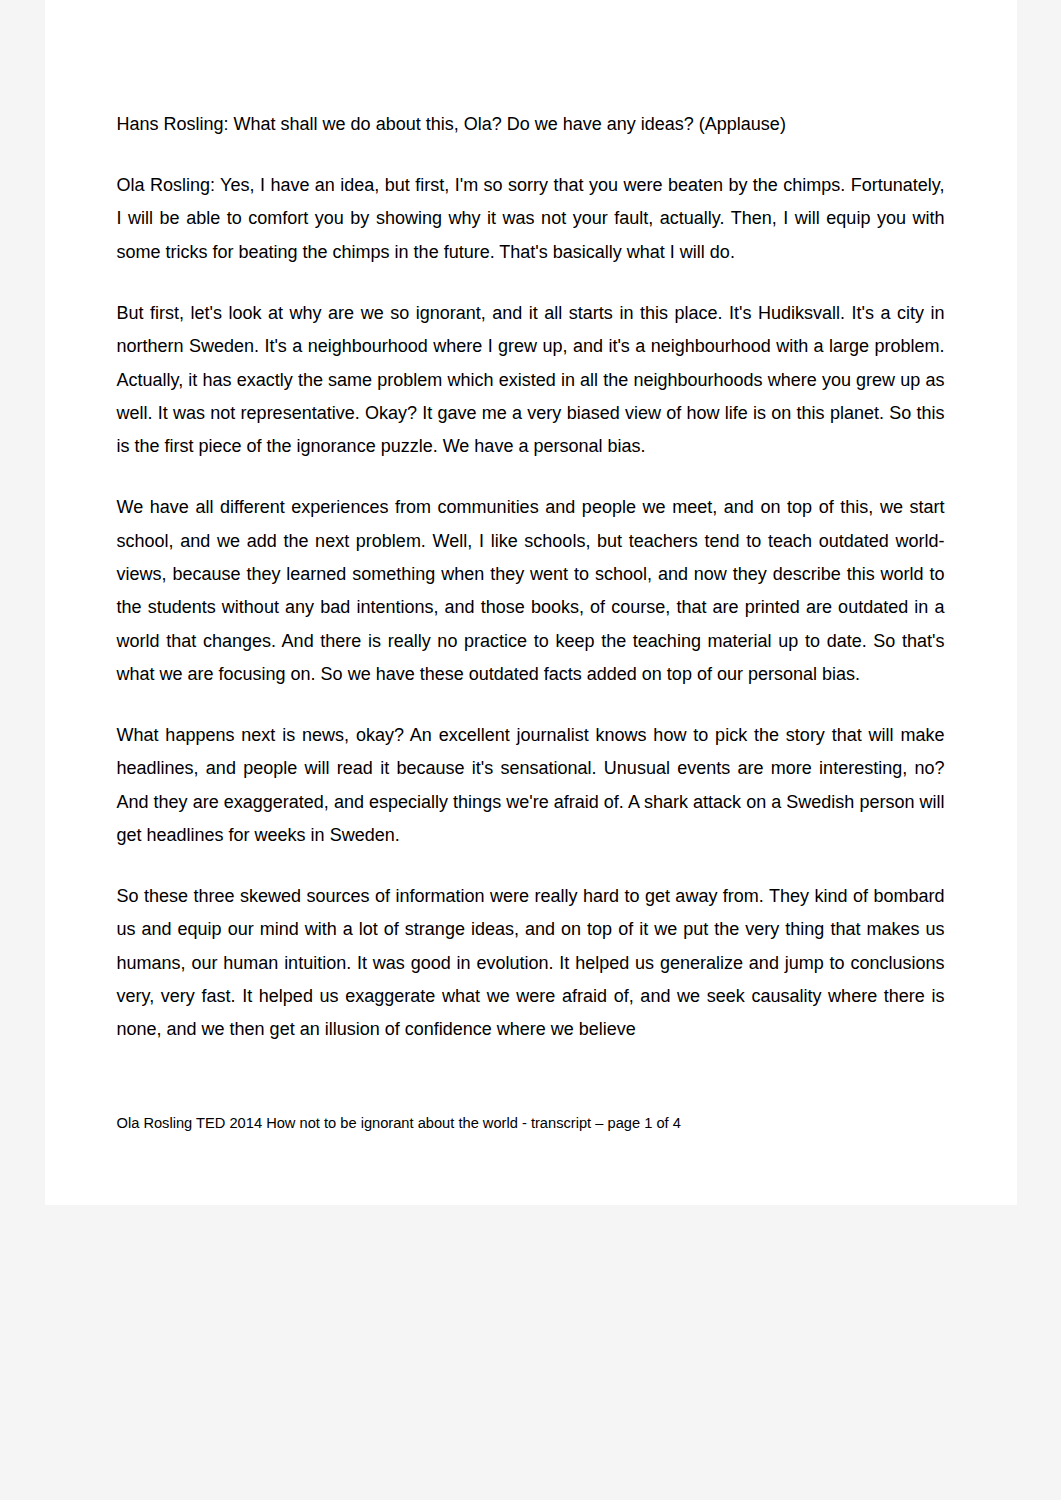Hans Rosling: What shall we do about this, Ola? Do we have any ideas? (Applause)
Ola Rosling: Yes, I have an idea, but first, I'm so sorry that you were beaten by the chimps. Fortunately, I will be able to comfort you by showing why it was not your fault, actually. Then, I will equip you with some tricks for beating the chimps in the future. That's basically what I will do.
But first, let's look at why are we so ignorant, and it all starts in this place. It's Hudiksvall. It's a city in northern Sweden. It's a neighbourhood where I grew up, and it's a neighbourhood with a large problem. Actually, it has exactly the same problem which existed in all the neighbourhoods where you grew up as well. It was not representative. Okay? It gave me a very biased view of how life is on this planet. So this is the first piece of the ignorance puzzle. We have a personal bias.
We have all different experiences from communities and people we meet, and on top of this, we start school, and we add the next problem. Well, I like schools, but teachers tend to teach outdated worldviews, because they learned something when they went to school, and now they describe this world to the students without any bad intentions, and those books, of course, that are printed are outdated in a world that changes. And there is really no practice to keep the teaching material up to date. So that's what we are focusing on. So we have these outdated facts added on top of our personal bias.
What happens next is news, okay? An excellent journalist knows how to pick the story that will make headlines, and people will read it because it's sensational. Unusual events are more interesting, no? And they are exaggerated, and especially things we're afraid of. A shark attack on a Swedish person will get headlines for weeks in Sweden.
So these three skewed sources of information were really hard to get away from. They kind of bombard us and equip our mind with a lot of strange ideas, and on top of it we put the very thing that makes us humans, our human intuition. It was good in evolution. It helped us generalize and jump to conclusions very, very fast. It helped us exaggerate what we were afraid of, and we seek causality where there is none, and we then get an illusion of confidence where we believe
Ola Rosling TED 2014 How not to be ignorant about the world - transcript – page 1 of 4